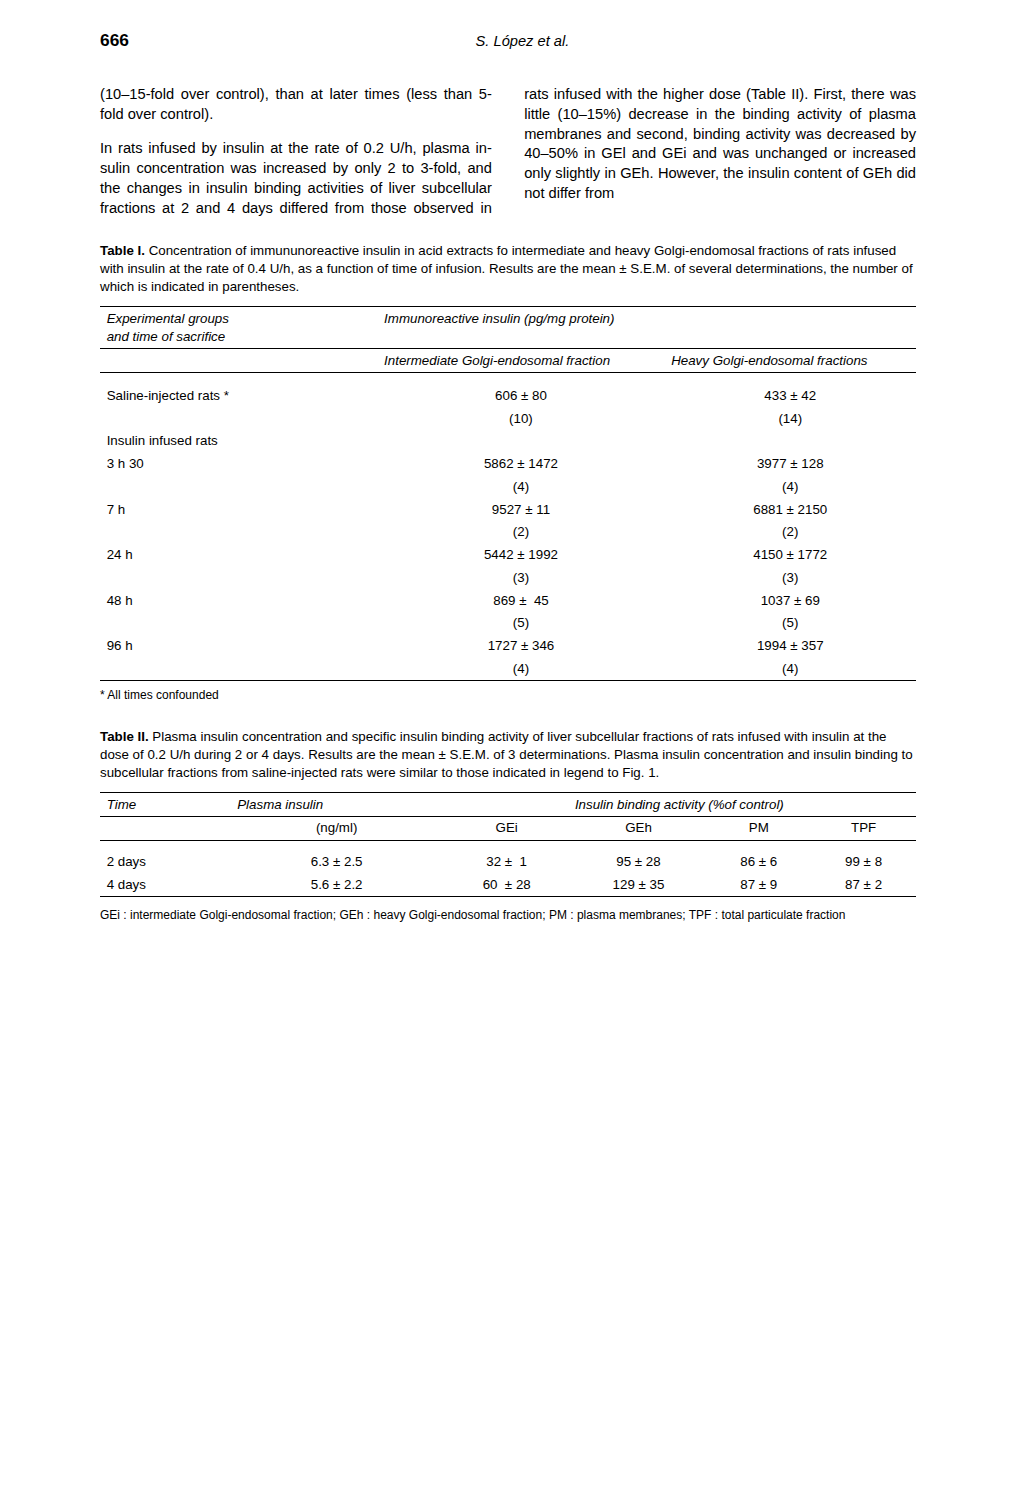666
S. López et al.
(10–15-fold over control), than at later times (less than 5-fold over control).
In rats infused by insulin at the rate of 0.2 U/h, plasma insulin concentration was increased by only 2 to 3-fold, and the changes in insulin binding activities of liver subcellular fractions at 2 and 4 days differed from those observed in rats infused with the higher dose (Table II). First, there was little (10–15%) decrease in the binding activity of plasma membranes and second, binding activity was decreased by 40–50% in GEl and GEi and was unchanged or increased only slightly in GEh. However, the insulin content of GEh did not differ from
Table I. Concentration of immununoreactive insulin in acid extracts fo intermediate and heavy Golgi-endomosal fractions of rats infused with insulin at the rate of 0.4 U/h, as a function of time of infusion. Results are the mean ± S.E.M. of several determinations, the number of which is indicated in parentheses.
| Experimental groups and time of sacrifice | Immunoreactive insulin (pg/mg protein) |
| --- | --- |
| | Intermediate Golgi-endosomal fraction | Heavy Golgi-endosomal fractions |
| Saline-injected rats * | 606 ± 80 | 433 ± 42 |
| | (10) | (14) |
| Insulin infused rats | | |
| 3 h 30 | 5862 ± 1472 | 3977 ± 128 |
| | (4) | (4) |
| 7 h | 9527 ± 11 | 6881 ± 2150 |
| | (2) | (2) |
| 24 h | 5442 ± 1992 | 4150 ± 1772 |
| | (3) | (3) |
| 48 h | 869 ± 45 | 1037 ± 69 |
| | (5) | (5) |
| 96 h | 1727 ± 346 | 1994 ± 357 |
| | (4) | (4) |
* All times confounded
Table II. Plasma insulin concentration and specific insulin binding activity of liver subcellular fractions of rats infused with insulin at the dose of 0.2 U/h during 2 or 4 days. Results are the mean ± S.E.M. of 3 determinations. Plasma insulin concentration and insulin binding to subcellular fractions from saline-injected rats were similar to those indicated in legend to Fig. 1.
| Time | Plasma insulin | Insulin binding activity (%of control) |
| --- | --- | --- |
| | (ng/ml) | GEi | GEh | PM | TPF |
| 2 days | 6.3 ± 2.5 | 32 ± 1 | 95 ± 28 | 86 ± 6 | 99 ± 8 |
| 4 days | 5.6 ± 2.2 | 60 ± 28 | 129 ± 35 | 87 ± 9 | 87 ± 2 |
GEi : intermediate Golgi-endosomal fraction; GEh : heavy Golgi-endosomal fraction; PM : plasma membranes; TPF : total particulate fraction